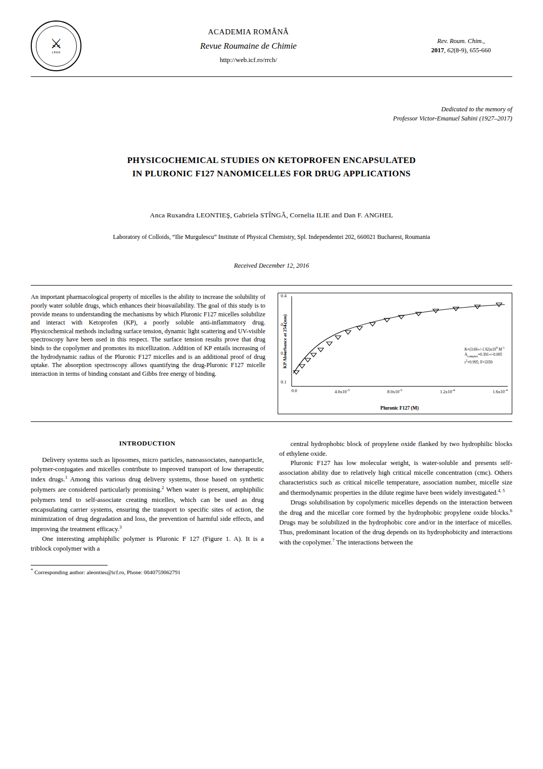⚔
1866
ACADEMIA ROMÂNÂ
Revue Roumaine de Chimie
http://web.icf.ro/rrch/
Rev. Roum. Chim.,
2017, 62(8-9), 655-660
Dedicated to the memory of
Professor Victor-Emanuel Sahini (1927–2017)
Physicochemical studies on ketoprofen encapsulated
in pluronic F127 nanomicelles for drug applications
Anca Ruxandra LEONTIEŞ, Gabriela STÎNGĂ, Cornelia ILIE and Dan F. ANGHEL
Laboratory of Colloids, “Ilie Murgulescu” Institute of Physical Chemistry, Spl. Independentei 202, 660021 Bucharest, Roumania
Received December 12, 2016
An important pharmacological property of micelles is the ability to increase the solubility of poorly water soluble drugs, which enhances their bioavailability. The goal of this study is to provide means to understanding the mechanisms by which Pluronic F127 micelles solubilize and interact with Ketoprofen (KP), a poorly soluble anti-inflammatory drug. Physicochemical methods including surface tension, dynamic light scattering and UV-visible spectroscopy have been used in this respect. The surface tension results prove that drug binds to the copolymer and promotes its micellization. Addition of KP entails increasing of the hydrodynamic radius of the Pluronic F127 micelles and is an additional proof of drug uptake. The absorption spectroscopy allows quantifying the drug-Pluronic F127 micelle interaction in terms of binding constant and Gibbs free energy of binding.
KP Absorbance at 254 (nm)
0.4 0.3 0.2 0.1
K=(3.66+/-1.92)x104 M-1
Acomplex=0.391+/-0.005
r2=0.995; F=3350
0.0 4.0x10-5 8.0x10-5 1.2x10-4 1.6x10-4
Pluronic F127 (M)
INTRODUCTION
Delivery systems such as liposomes, micro particles, nanoassociates, nanoparticle, polymer-conjugates and micelles contribute to improved transport of low therapeutic index drugs.1 Among this various drug delivery systems, those based on synthetic polymers are considered particularly promising.2 When water is present, amphiphilic polymers tend to self-associate creating micelles, which can be used as drug encapsulating carrier systems, ensuring the transport to specific sites of action, the minimization of drug degradation and loss, the prevention of harmful side effects, and improving the treatment efficacy.3
One interesting amphiphilic polymer is Pluronic F 127 (Figure 1. A). It is a triblock copolymer with a
central hydrophobic block of propylene oxide flanked by two hydrophilic blocks of ethylene oxide.
Pluronic F127 has low molecular weight, is water-soluble and presents self-association ability due to relatively high critical micelle concentration (cmc). Others characteristics such as critical micelle temperature, association number, micelle size and thermodynamic properties in the dilute regime have been widely investigated.4, 5
Drugs solubilisation by copolymeric micelles depends on the interaction between the drug and the micellar core formed by the hydrophobic propylene oxide blocks.6 Drugs may be solubilized in the hydrophobic core and/or in the interface of micelles. Thus, predominant location of the drug depends on its hydrophobicity and interactions with the copolymer.7 The interactions between the
* Corresponding author: aleonties@icf.ro, Phone: 0040759062791